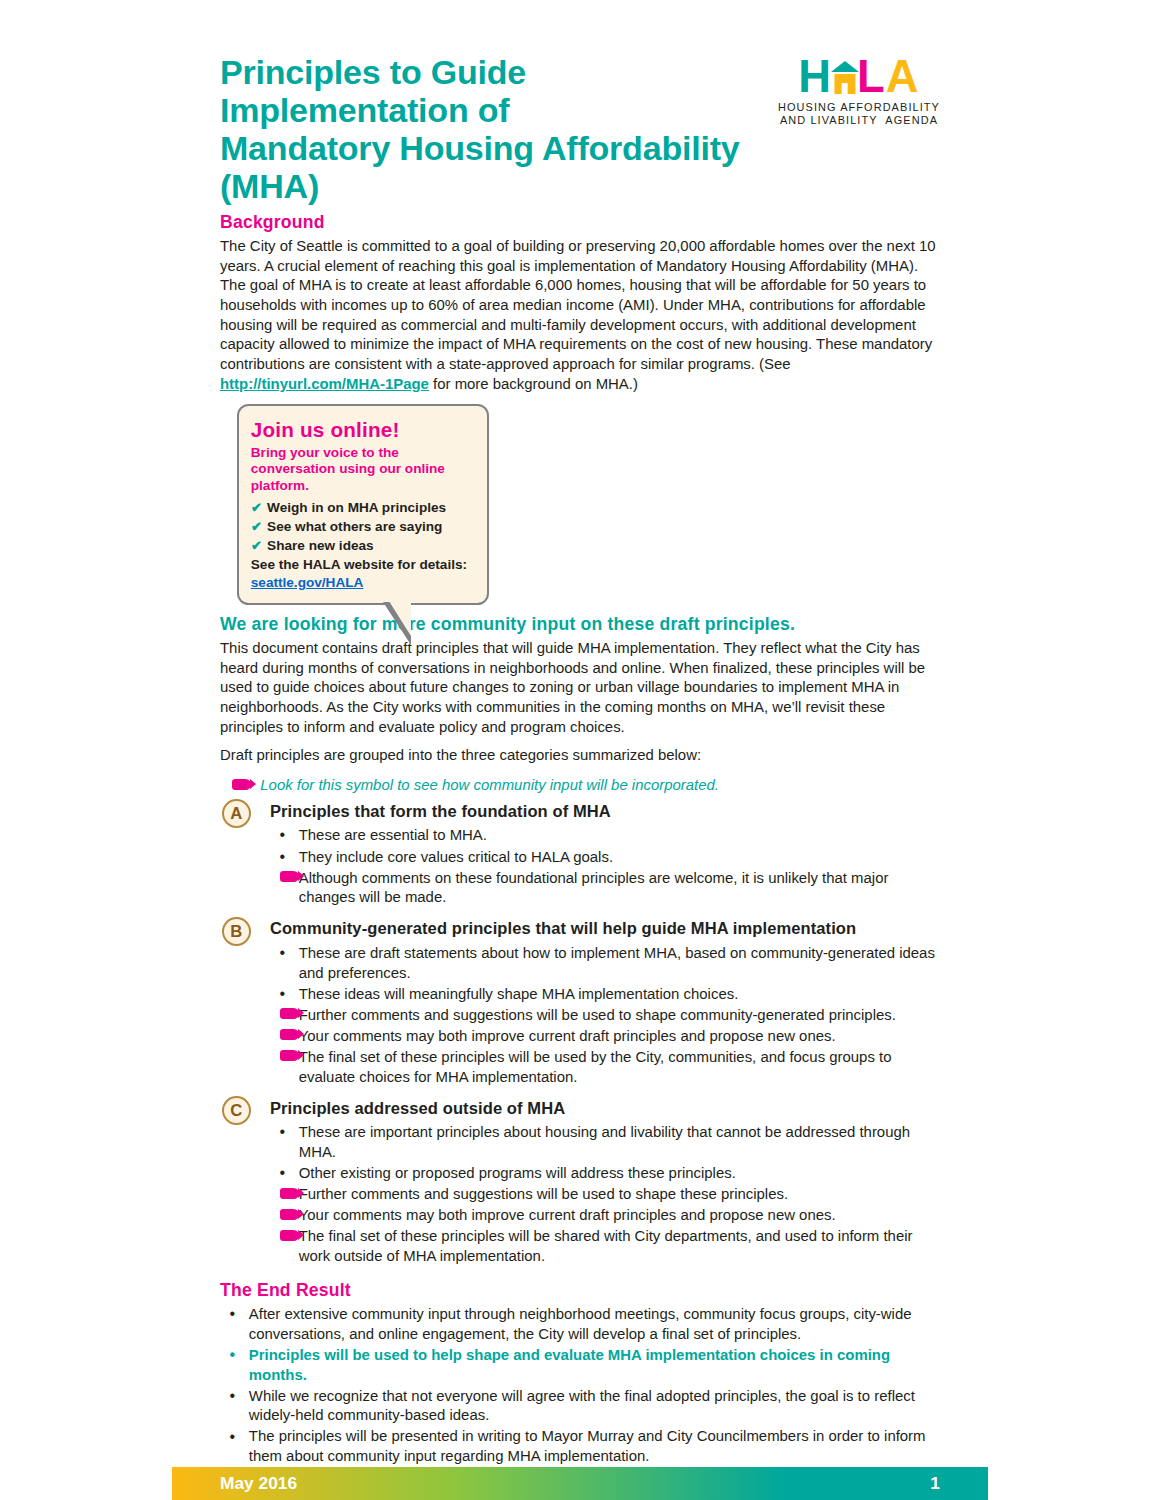Principles to Guide Implementation of
Mandatory Housing Affordability (MHA)
H LA
HOUSING AFFORDABILITY
AND LIVABILITY AGENDA
Background
The City of Seattle is committed to a goal of building or preserving 20,000 affordable homes over the next 10 years. A crucial element of reaching this goal is implementation of Mandatory Housing Affordability (MHA). The goal of MHA is to create at least affordable 6,000 homes, housing that will be affordable for 50 years to households with incomes up to 60% of area median income (AMI). Under MHA, contributions for affordable housing will be required as commercial and multi-family development occurs, with additional development capacity allowed to minimize the impact of MHA requirements on the cost of new housing. These mandatory contributions are consistent with a state-approved approach for similar programs. (See http://tinyurl.com/MHA-1Page for more background on MHA.)
Join us online!
Bring your voice to the conversation using our online platform.
Weigh in on MHA principles
See what others are saying
Share new ideas
See the HALA website for details: seattle.gov/HALA
We are looking for more community input on these draft principles.
This document contains draft principles that will guide MHA implementation. They reflect what the City has heard during months of conversations in neighborhoods and online. When finalized, these principles will be used to guide choices about future changes to zoning or urban village boundaries to implement MHA in neighborhoods. As the City works with communities in the coming months on MHA, we’ll revisit these principles to inform and evaluate policy and program choices.
Draft principles are grouped into the three categories summarized below:
Look for this symbol to see how community input will be incorporated.
A
Principles that form the foundation of MHA
These are essential to MHA.
They include core values critical to HALA goals.
Although comments on these foundational principles are welcome, it is unlikely that major changes will be made.
B
Community-generated principles that will help guide MHA implementation
These are draft statements about how to implement MHA, based on community-generated ideas and preferences.
These ideas will meaningfully shape MHA implementation choices.
Further comments and suggestions will be used to shape community-generated principles.
Your comments may both improve current draft principles and propose new ones.
The final set of these principles will be used by the City, communities, and focus groups to evaluate choices for MHA implementation.
C
Principles addressed outside of MHA
These are important principles about housing and livability that cannot be addressed through MHA.
Other existing or proposed programs will address these principles.
Further comments and suggestions will be used to shape these principles.
Your comments may both improve current draft principles and propose new ones.
The final set of these principles will be shared with City departments, and used to inform their work outside of MHA implementation.
The End Result
After extensive community input through neighborhood meetings, community focus groups, city-wide conversations, and online engagement, the City will develop a final set of principles.
Principles will be used to help shape and evaluate MHA implementation choices in coming months.
While we recognize that not everyone will agree with the final adopted principles, the goal is to reflect widely-held community-based ideas.
The principles will be presented in writing to Mayor Murray and City Councilmembers in order to inform them about community input regarding MHA implementation.
May 2016 1